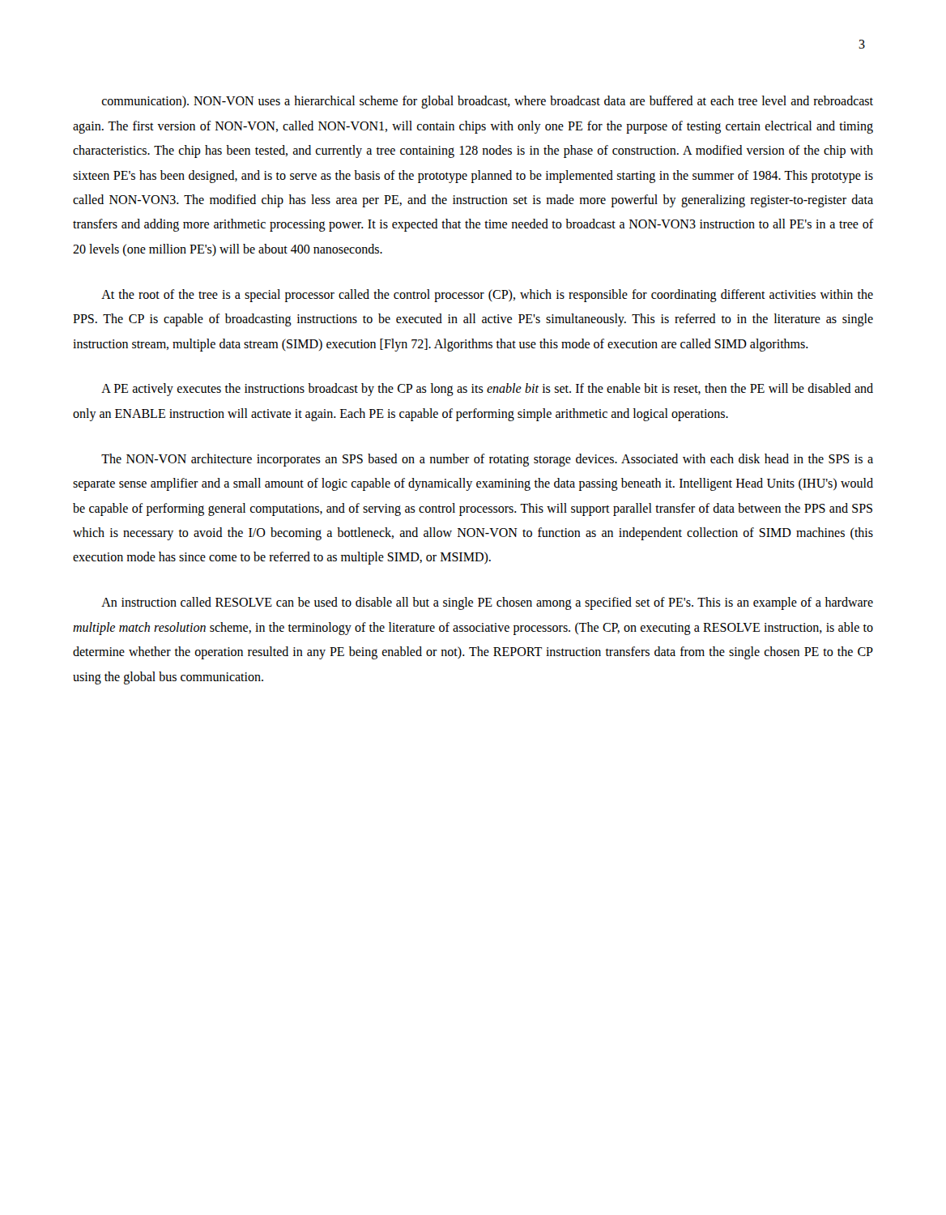3
communication). NON-VON uses a hierarchical scheme for global broadcast, where broadcast data are buffered at each tree level and rebroadcast again. The first version of NON-VON, called NON-VON1, will contain chips with only one PE for the purpose of testing certain electrical and timing characteristics. The chip has been tested, and currently a tree containing 128 nodes is in the phase of construction. A modified version of the chip with sixteen PE's has been designed, and is to serve as the basis of the prototype planned to be implemented starting in the summer of 1984. This prototype is called NON-VON3. The modified chip has less area per PE, and the instruction set is made more powerful by generalizing register-to-register data transfers and adding more arithmetic processing power. It is expected that the time needed to broadcast a NON-VON3 instruction to all PE's in a tree of 20 levels (one million PE's) will be about 400 nanoseconds.
At the root of the tree is a special processor called the control processor (CP), which is responsible for coordinating different activities within the PPS. The CP is capable of broadcasting instructions to be executed in all active PE's simultaneously. This is referred to in the literature as single instruction stream, multiple data stream (SIMD) execution [Flyn 72]. Algorithms that use this mode of execution are called SIMD algorithms.
A PE actively executes the instructions broadcast by the CP as long as its enable bit is set. If the enable bit is reset, then the PE will be disabled and only an ENABLE instruction will activate it again. Each PE is capable of performing simple arithmetic and logical operations.
The NON-VON architecture incorporates an SPS based on a number of rotating storage devices. Associated with each disk head in the SPS is a separate sense amplifier and a small amount of logic capable of dynamically examining the data passing beneath it. Intelligent Head Units (IHU's) would be capable of performing general computations, and of serving as control processors. This will support parallel transfer of data between the PPS and SPS which is necessary to avoid the I/O becoming a bottleneck, and allow NON-VON to function as an independent collection of SIMD machines (this execution mode has since come to be referred to as multiple SIMD, or MSIMD).
An instruction called RESOLVE can be used to disable all but a single PE chosen among a specified set of PE's. This is an example of a hardware multiple match resolution scheme, in the terminology of the literature of associative processors. (The CP, on executing a RESOLVE instruction, is able to determine whether the operation resulted in any PE being enabled or not). The REPORT instruction transfers data from the single chosen PE to the CP using the global bus communication.